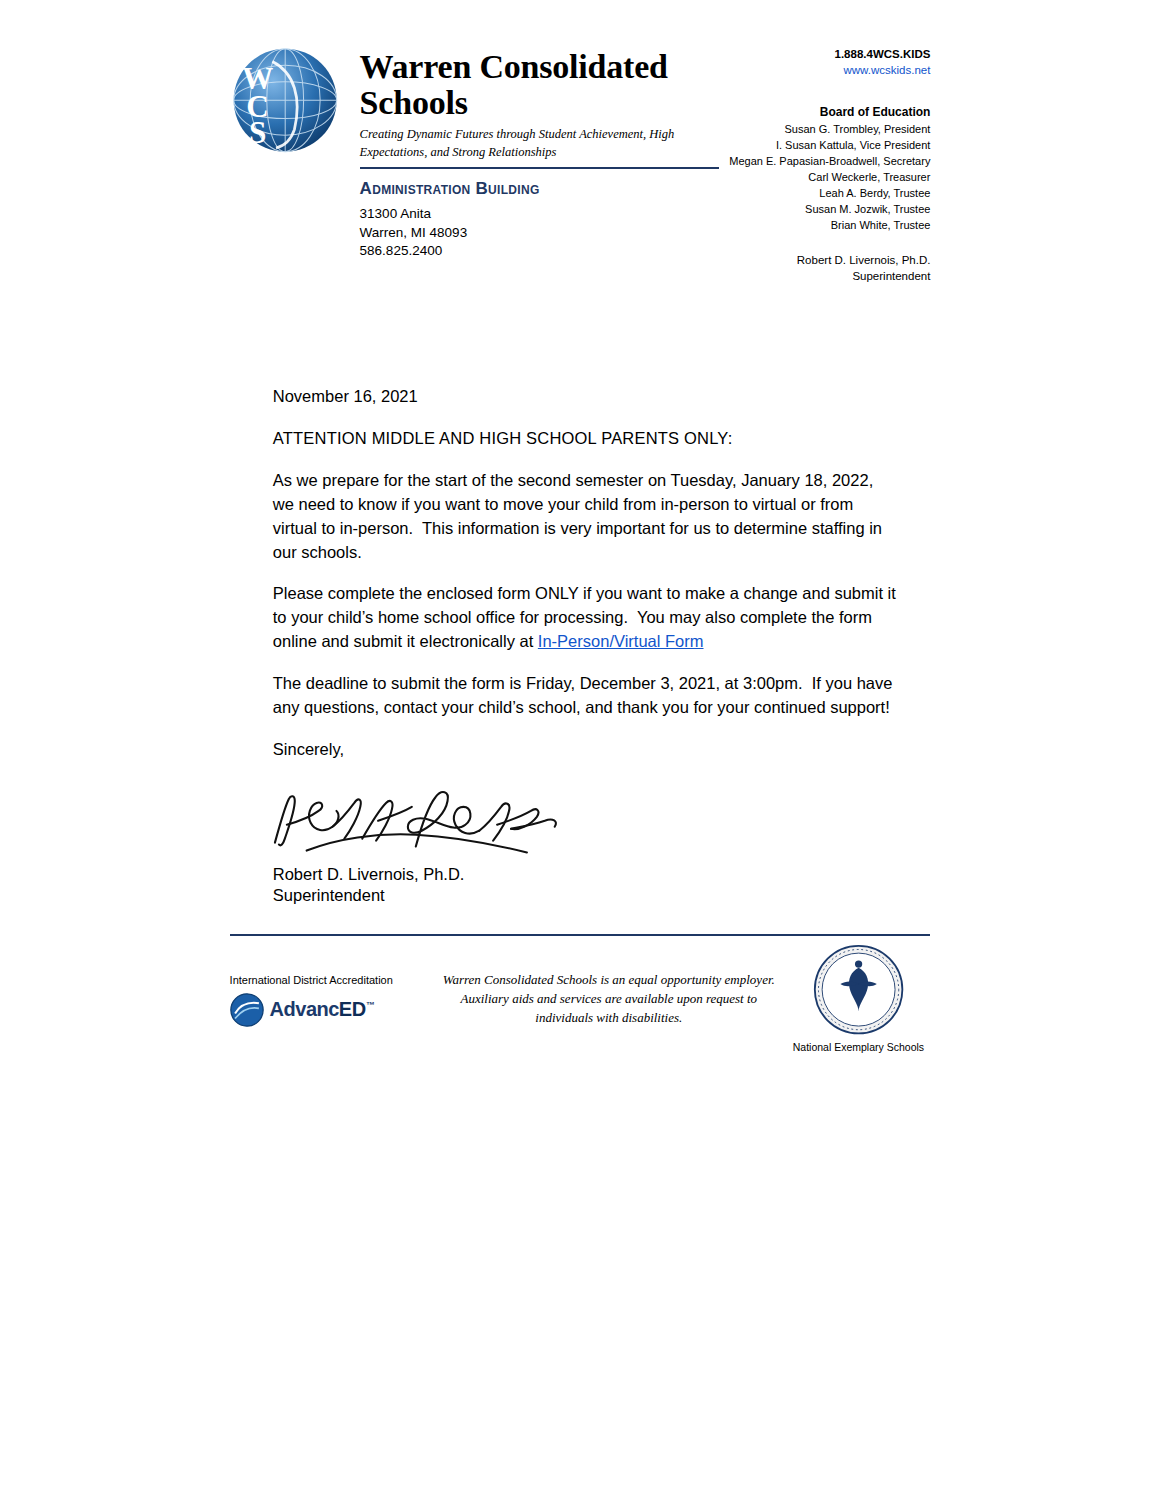W C S
Warren Consolidated Schools
Creating Dynamic Futures through Student Achievement, High Expectations, and Strong Relationships
Administration Building
31300 Anita
Warren, MI 48093
586.825.2400
1.888.4WCS.KIDS
www.wcskids.net
Board of Education
Susan G. Trombley, President
I. Susan Kattula, Vice President
Megan E. Papasian-Broadwell, Secretary
Carl Weckerle, Treasurer
Leah A. Berdy, Trustee
Susan M. Jozwik, Trustee
Brian White, Trustee
Robert D. Livernois, Ph.D.
Superintendent
November 16, 2021
ATTENTION MIDDLE AND HIGH SCHOOL PARENTS ONLY:
As we prepare for the start of the second semester on Tuesday, January 18, 2022, we need to know if you want to move your child from in-person to virtual or from virtual to in-person. This information is very important for us to determine staffing in our schools.
Please complete the enclosed form ONLY if you want to make a change and submit it to your child’s home school office for processing. You may also complete the form online and submit it electronically at In-Person/Virtual Form
The deadline to submit the form is Friday, December 3, 2021, at 3:00pm. If you have any questions, contact your child’s school, and thank you for your continued support!
Sincerely,
Robert D. Livernois, Ph.D.
Superintendent
International District Accreditation
AdvancED™
Warren Consolidated Schools is an equal opportunity employer.
Auxiliary aids and services are available upon request to individuals with disabilities.
National Exemplary Schools